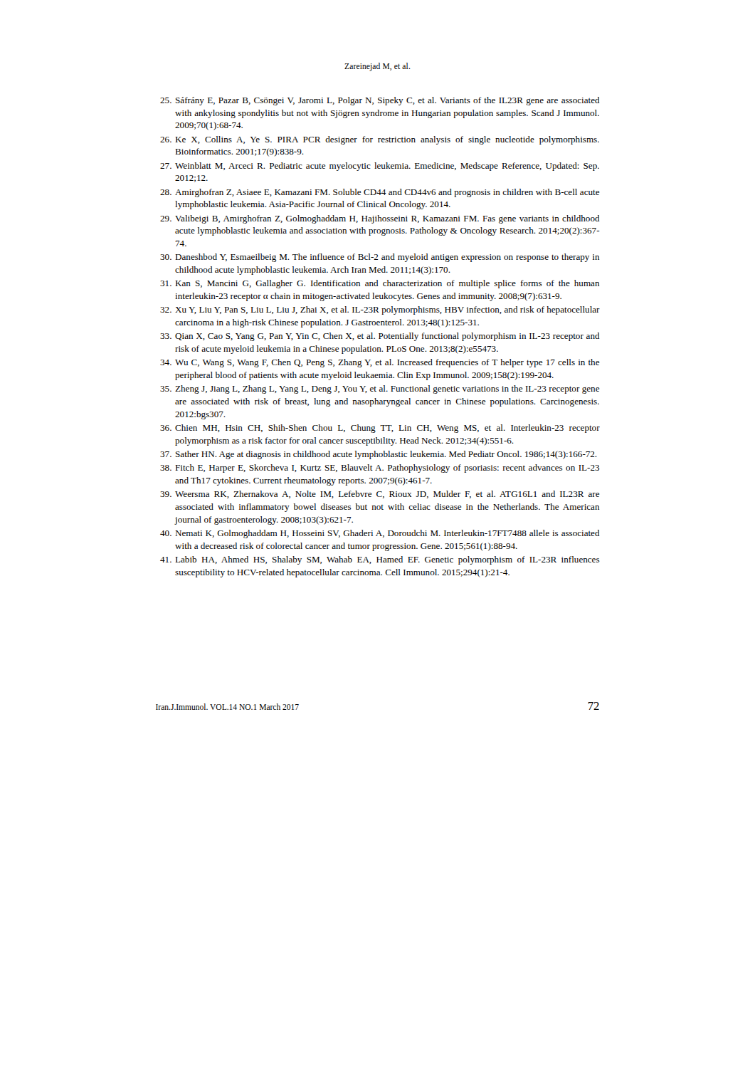Zareinejad M, et al.
25. Sáfrány E, Pazar B, Csöngei V, Jaromi L, Polgar N, Sipeky C, et al. Variants of the IL23R gene are associated with ankylosing spondylitis but not with Sjögren syndrome in Hungarian population samples. Scand J Immunol. 2009;70(1):68-74.
26. Ke X, Collins A, Ye S. PIRA PCR designer for restriction analysis of single nucleotide polymorphisms. Bioinformatics. 2001;17(9):838-9.
27. Weinblatt M, Arceci R. Pediatric acute myelocytic leukemia. Emedicine, Medscape Reference, Updated: Sep. 2012;12.
28. Amirghofran Z, Asiaee E, Kamazani FM. Soluble CD44 and CD44v6 and prognosis in children with B‐cell acute lymphoblastic leukemia. Asia‐Pacific Journal of Clinical Oncology. 2014.
29. Valibeigi B, Amirghofran Z, Golmoghaddam H, Hajihosseini R, Kamazani FM. Fas gene variants in childhood acute lymphoblastic leukemia and association with prognosis. Pathology & Oncology Research. 2014;20(2):367-74.
30. Daneshbod Y, Esmaeilbeig M. The influence of Bcl-2 and myeloid antigen expression on response to therapy in childhood acute lymphoblastic leukemia. Arch Iran Med. 2011;14(3):170.
31. Kan S, Mancini G, Gallagher G. Identification and characterization of multiple splice forms of the human interleukin-23 receptor α chain in mitogen-activated leukocytes. Genes and immunity. 2008;9(7):631-9.
32. Xu Y, Liu Y, Pan S, Liu L, Liu J, Zhai X, et al. IL-23R polymorphisms, HBV infection, and risk of hepatocellular carcinoma in a high-risk Chinese population. J Gastroenterol. 2013;48(1):125-31.
33. Qian X, Cao S, Yang G, Pan Y, Yin C, Chen X, et al. Potentially functional polymorphism in IL-23 receptor and risk of acute myeloid leukemia in a Chinese population. PLoS One. 2013;8(2):e55473.
34. Wu C, Wang S, Wang F, Chen Q, Peng S, Zhang Y, et al. Increased frequencies of T helper type 17 cells in the peripheral blood of patients with acute myeloid leukaemia. Clin Exp Immunol. 2009;158(2):199-204.
35. Zheng J, Jiang L, Zhang L, Yang L, Deng J, You Y, et al. Functional genetic variations in the IL-23 receptor gene are associated with risk of breast, lung and nasopharyngeal cancer in Chinese populations. Carcinogenesis. 2012:bgs307.
36. Chien MH, Hsin CH, Shih‐Shen Chou L, Chung TT, Lin CH, Weng MS, et al. Interleukin‐23 receptor polymorphism as a risk factor for oral cancer susceptibility. Head Neck. 2012;34(4):551-6.
37. Sather HN. Age at diagnosis in childhood acute lymphoblastic leukemia. Med Pediatr Oncol. 1986;14(3):166-72.
38. Fitch E, Harper E, Skorcheva I, Kurtz SE, Blauvelt A. Pathophysiology of psoriasis: recent advances on IL-23 and Th17 cytokines. Current rheumatology reports. 2007;9(6):461-7.
39. Weersma RK, Zhernakova A, Nolte IM, Lefebvre C, Rioux JD, Mulder F, et al. ATG16L1 and IL23R are associated with inflammatory bowel diseases but not with celiac disease in the Netherlands. The American journal of gastroenterology. 2008;103(3):621-7.
40. Nemati K, Golmoghaddam H, Hosseini SV, Ghaderi A, Doroudchi M. Interleukin-17FT7488 allele is associated with a decreased risk of colorectal cancer and tumor progression. Gene. 2015;561(1):88-94.
41. Labib HA, Ahmed HS, Shalaby SM, Wahab EA, Hamed EF. Genetic polymorphism of IL-23R influences susceptibility to HCV-related hepatocellular carcinoma. Cell Immunol. 2015;294(1):21-4.
Iran.J.Immunol. VOL.14 NO.1 March 2017 72